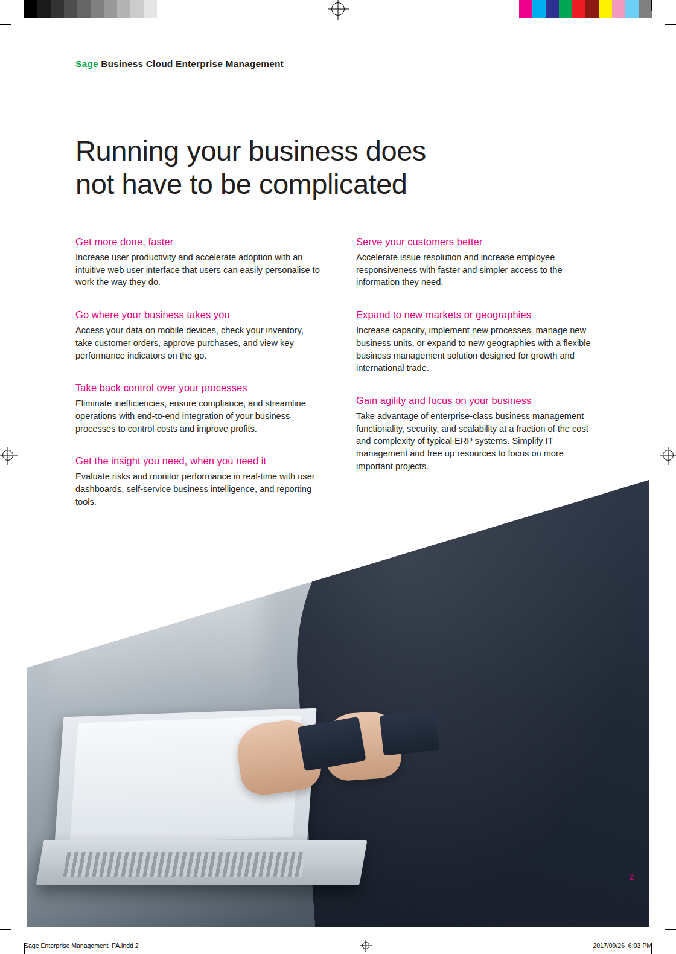Sage Business Cloud Enterprise Management
Running your business does
not have to be complicated
Get more done, faster
Increase user productivity and accelerate adoption with an intuitive web user interface that users can easily personalise to work the way they do.
Go where your business takes you
Access your data on mobile devices, check your inventory, take customer orders, approve purchases, and view key performance indicators on the go.
Take back control over your processes
Eliminate inefficiencies, ensure compliance, and streamline operations with end-to-end integration of your business processes to control costs and improve profits.
Get the insight you need, when you need it
Evaluate risks and monitor performance in real-time with user dashboards, self-service business intelligence, and reporting tools.
Serve your customers better
Accelerate issue resolution and increase employee responsiveness with faster and simpler access to the information they need.
Expand to new markets or geographies
Increase capacity, implement new processes, manage new business units, or expand to new geographies with a flexible business management solution designed for growth and international trade.
Gain agility and focus on your business
Take advantage of enterprise-class business management functionality, security, and scalability at a fraction of the cost and complexity of typical ERP systems. Simplify IT management and free up resources to focus on more important projects.
2
Sage Enterprise Management_FA.indd 2 2017/09/26 6:03 PM